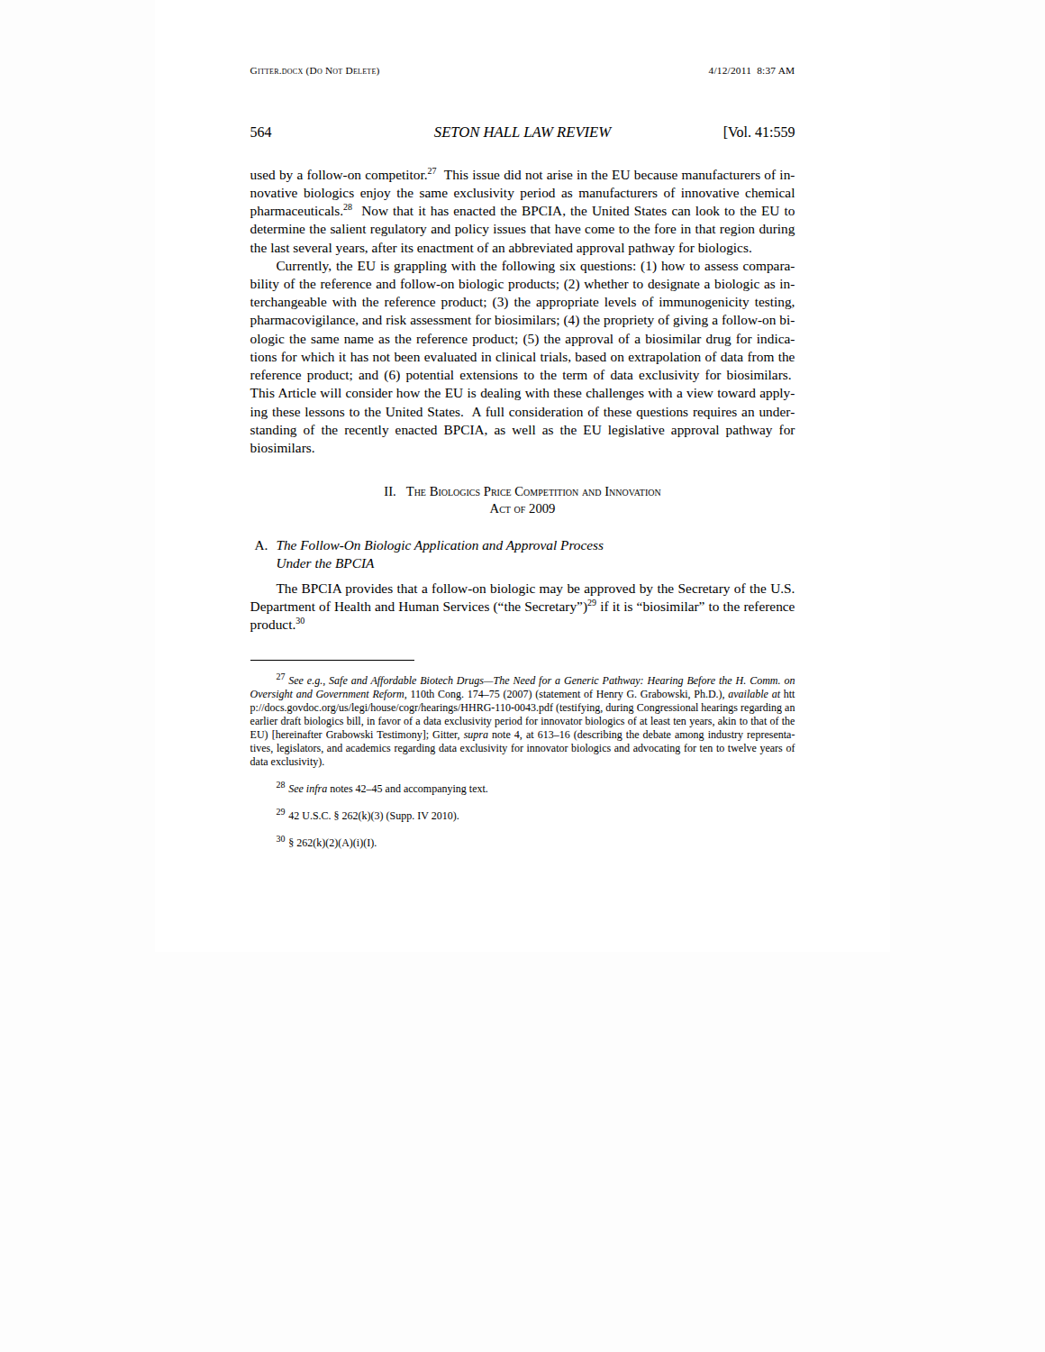Gitter.docx (Do Not Delete) 4/12/2011 8:37 AM
564 SETON HALL LAW REVIEW [Vol. 41:559
used by a follow-on competitor.27 This issue did not arise in the EU because manufacturers of innovative biologics enjoy the same exclusivity period as manufacturers of innovative chemical pharmaceuticals.28 Now that it has enacted the BPCIA, the United States can look to the EU to determine the salient regulatory and policy issues that have come to the fore in that region during the last several years, after its enactment of an abbreviated approval pathway for biologics.
Currently, the EU is grappling with the following six questions: (1) how to assess comparability of the reference and follow-on biologic products; (2) whether to designate a biologic as interchangeable with the reference product; (3) the appropriate levels of immunogenicity testing, pharmacovigilance, and risk assessment for biosimilars; (4) the propriety of giving a follow-on biologic the same name as the reference product; (5) the approval of a biosimilar drug for indications for which it has not been evaluated in clinical trials, based on extrapolation of data from the reference product; and (6) potential extensions to the term of data exclusivity for biosimilars. This Article will consider how the EU is dealing with these challenges with a view toward applying these lessons to the United States. A full consideration of these questions requires an understanding of the recently enacted BPCIA, as well as the EU legislative approval pathway for biosimilars.
II. The Biologics Price Competition and Innovation
Act of 2009
A. The Follow-On Biologic Application and Approval Process
Under the BPCIA
The BPCIA provides that a follow-on biologic may be approved by the Secretary of the U.S. Department of Health and Human Services (“the Secretary”)29 if it is “biosimilar” to the reference product.30
27 See e.g., Safe and Affordable Biotech Drugs—The Need for a Generic Pathway: Hearing Before the H. Comm. on Oversight and Government Reform, 110th Cong. 174–75 (2007) (statement of Henry G. Grabowski, Ph.D.), available at http://docs.govdoc.org/us/legi/house/cogr/hearings/HHRG-110-0043.pdf (testifying, during Congressional hearings regarding an earlier draft biologics bill, in favor of a data exclusivity period for innovator biologics of at least ten years, akin to that of the EU) [hereinafter Grabowski Testimony]; Gitter, supra note 4, at 613–16 (describing the debate among industry representatives, legislators, and academics regarding data exclusivity for innovator biologics and advocating for ten to twelve years of data exclusivity).
28 See infra notes 42–45 and accompanying text.
2942 U.S.C. § 262(k)(3) (Supp. IV 2010).
30§ 262(k)(2)(A)(i)(I).